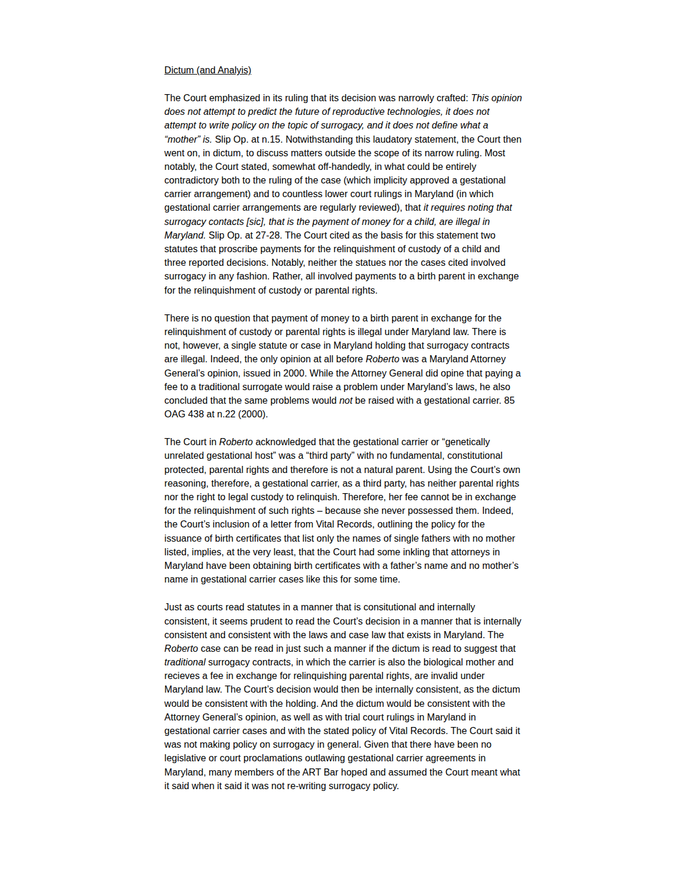Dictum (and Analyis)
The Court emphasized in its ruling that its decision was narrowly crafted: This opinion does not attempt to predict the future of reproductive technologies, it does not attempt to write policy on the topic of surrogacy, and it does not define what a “mother” is. Slip Op. at n.15. Notwithstanding this laudatory statement, the Court then went on, in dictum, to discuss matters outside the scope of its narrow ruling. Most notably, the Court stated, somewhat off-handedly, in what could be entirely contradictory both to the ruling of the case (which implicity approved a gestational carrier arrangement) and to countless lower court rulings in Maryland (in which gestational carrier arrangements are regularly reviewed), that it requires noting that surrogacy contacts [sic], that is the payment of money for a child, are illegal in Maryland. Slip Op. at 27-28. The Court cited as the basis for this statement two statutes that proscribe payments for the relinquishment of custody of a child and three reported decisions. Notably, neither the statues nor the cases cited involved surrogacy in any fashion. Rather, all involved payments to a birth parent in exchange for the relinquishment of custody or parental rights.
There is no question that payment of money to a birth parent in exchange for the relinquishment of custody or parental rights is illegal under Maryland law. There is not, however, a single statute or case in Maryland holding that surrogacy contracts are illegal. Indeed, the only opinion at all before Roberto was a Maryland Attorney General’s opinion, issued in 2000. While the Attorney General did opine that paying a fee to a traditional surrogate would raise a problem under Maryland’s laws, he also concluded that the same problems would not be raised with a gestational carrier. 85 OAG 438 at n.22 (2000).
The Court in Roberto acknowledged that the gestational carrier or “genetically unrelated gestational host” was a “third party” with no fundamental, constitutional protected, parental rights and therefore is not a natural parent. Using the Court’s own reasoning, therefore, a gestational carrier, as a third party, has neither parental rights nor the right to legal custody to relinquish. Therefore, her fee cannot be in exchange for the relinquishment of such rights – because she never possessed them. Indeed, the Court’s inclusion of a letter from Vital Records, outlining the policy for the issuance of birth certificates that list only the names of single fathers with no mother listed, implies, at the very least, that the Court had some inkling that attorneys in Maryland have been obtaining birth certificates with a father’s name and no mother’s name in gestational carrier cases like this for some time.
Just as courts read statutes in a manner that is consitutional and internally consistent, it seems prudent to read the Court’s decision in a manner that is internally consistent and consistent with the laws and case law that exists in Maryland. The Roberto case can be read in just such a manner if the dictum is read to suggest that traditional surrogacy contracts, in which the carrier is also the biological mother and recieves a fee in exchange for relinquishing parental rights, are invalid under Maryland law. The Court’s decision would then be internally consistent, as the dictum would be consistent with the holding. And the dictum would be consistent with the Attorney General’s opinion, as well as with trial court rulings in Maryland in gestational carrier cases and with the stated policy of Vital Records. The Court said it was not making policy on surrogacy in general. Given that there have been no legislative or court proclamations outlawing gestational carrier agreements in Maryland, many members of the ART Bar hoped and assumed the Court meant what it said when it said it was not re-writing surrogacy policy.